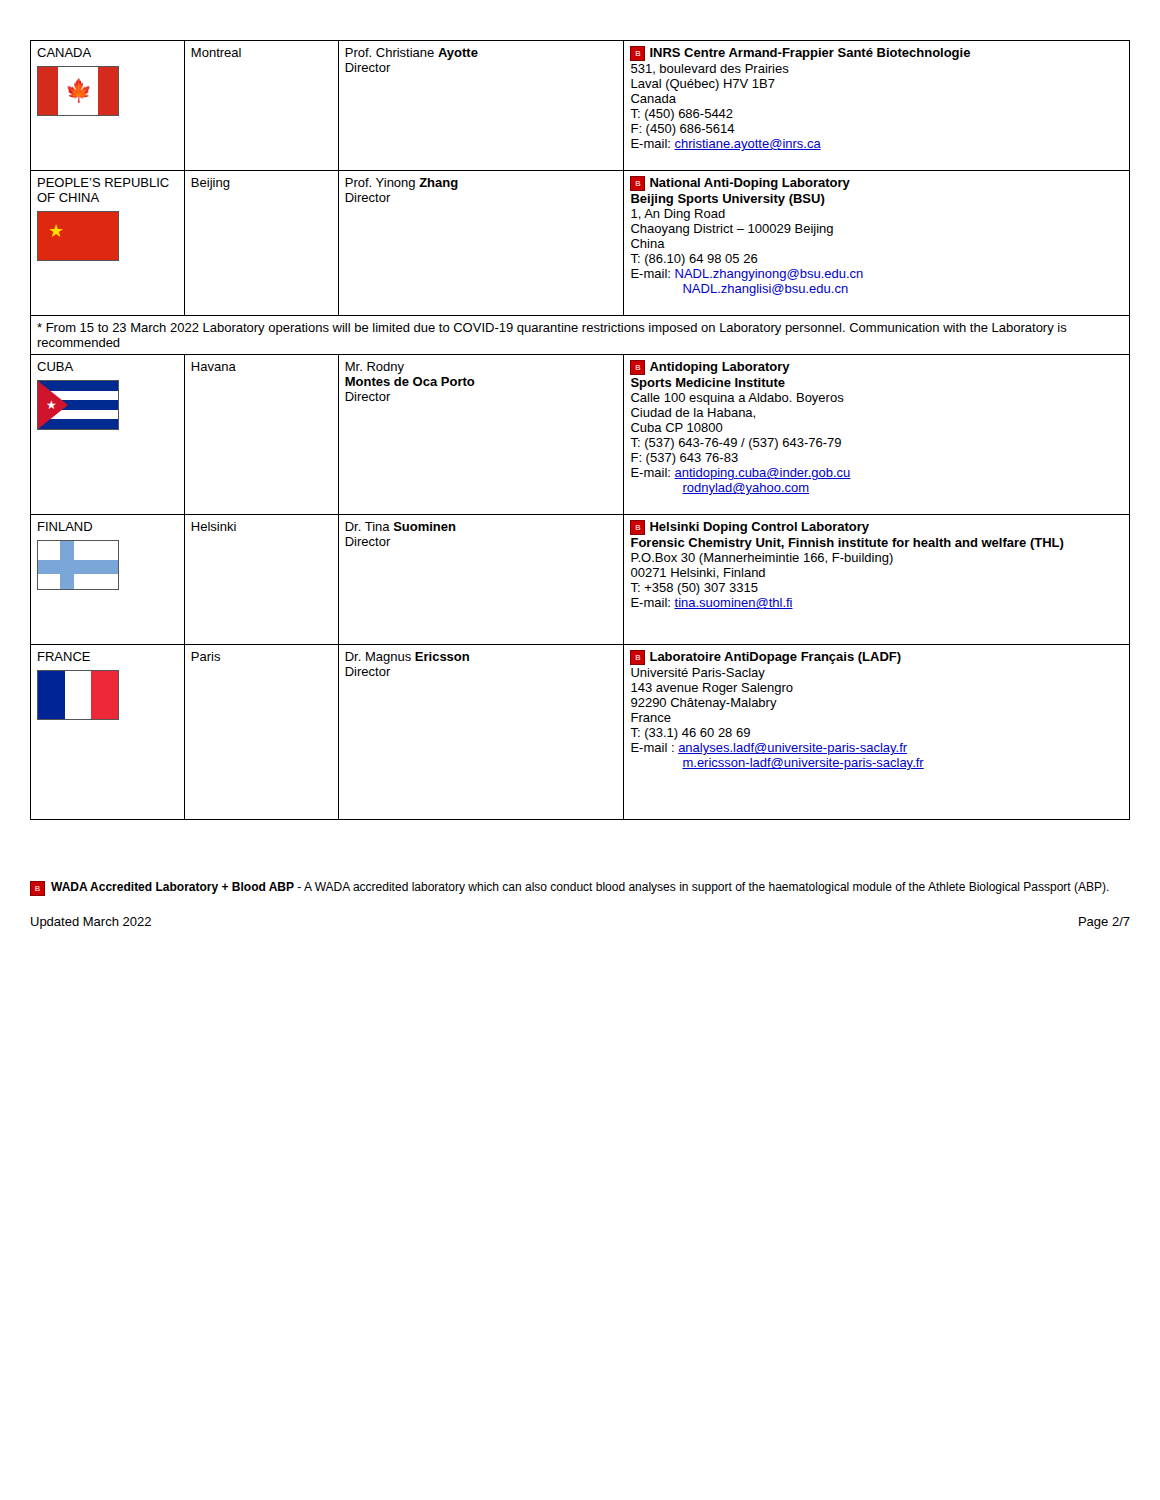| CANADA | Montreal | Prof. Christiane Ayotte Director | B INRS Centre Armand-Frappier Santé Biotechnologie 531, boulevard des Prairies Laval (Québec) H7V 1B7 Canada T: (450) 686-5442 F: (450) 686-5614 E-mail: christiane.ayotte@inrs.ca |
| PEOPLE’S REPUBLIC OF CHINA | Beijing | Prof. Yinong Zhang Director | B National Anti-Doping Laboratory Beijing Sports University (BSU) 1, An Ding Road Chaoyang District – 100029 Beijing China T: (86.10) 64 98 05 26 E-mail: NADL.zhangyinong@bsu.edu.cn NADL.zhanglisi@bsu.edu.cn |
| * From 15 to 23 March 2022 Laboratory operations will be limited due to COVID-19 quarantine restrictions imposed on Laboratory personnel. Communication with the Laboratory is recommended |
| CUBA | Havana | Mr. Rodny Montes de Oca Porto Director | B Antidoping Laboratory Sports Medicine Institute Calle 100 esquina a Aldabo. Boyeros Ciudad de la Habana, Cuba CP 10800 T: (537) 643-76-49 / (537) 643-76-79 F: (537) 643 76-83 E-mail: antidoping.cuba@inder.gob.cu rodnylad@yahoo.com |
| FINLAND | Helsinki | Dr. Tina Suominen Director | B Helsinki Doping Control Laboratory Forensic Chemistry Unit, Finnish institute for health and welfare (THL) P.O.Box 30 (Mannerheimintie 166, F-building) 00271 Helsinki, Finland T: +358 (50) 307 3315 E-mail: tina.suominen@thl.fi |
| FRANCE | Paris | Dr. Magnus Ericsson Director | B Laboratoire AntiDopage Français (LADF) Université Paris-Saclay 143 avenue Roger Salengro 92290 Châtenay-Malabry France T: (33.1) 46 60 28 69 E-mail : analyses.ladf@universite-paris-saclay.fr m.ericsson-ladf@universite-paris-saclay.fr |
BWADA Accredited Laboratory + Blood ABP - A WADA accredited laboratory which can also conduct blood analyses in support of the haematological module of the Athlete Biological Passport (ABP).
Updated March 2022
Page 2/7